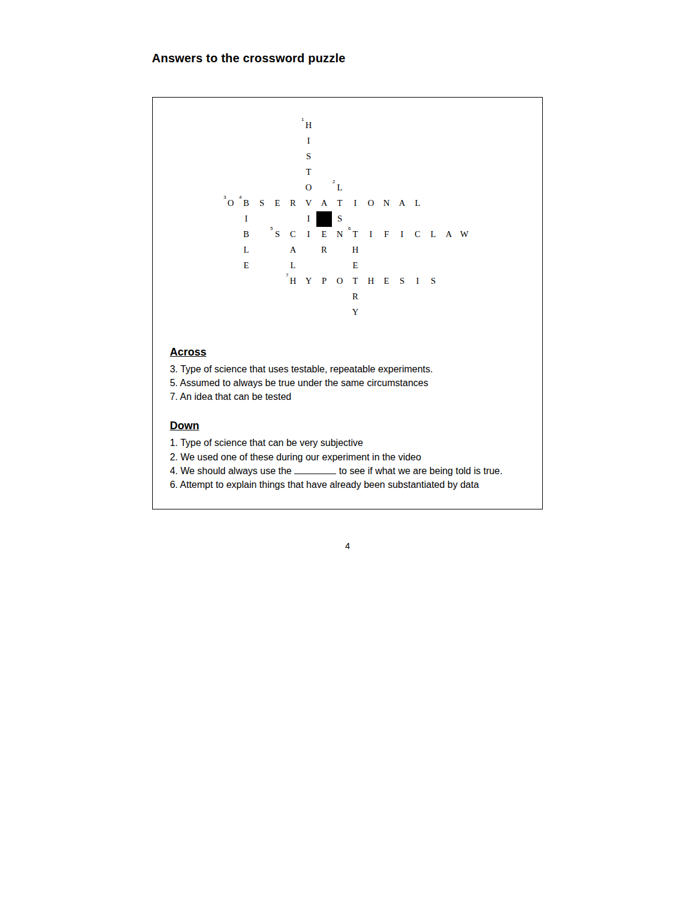Answers to the crossword puzzle
| | | | | | 1 H | | | | | | | | | | |
| | | | | | I | | | | | | | | | | |
| | | | | | S | | | | | | | | | | |
| | | | | | T | | | | | | | | | | |
| | | | | | O | | 2 L | | | | | | | | |
| 3 O | 4 B | S | E | R | V | A | T | I | O | N | A | L | | | |
| | I | | | | I | | S | | | | | | | | |
| | B | | 5 S | C | I | E | N | 6 T | I | F | I | C | L | A | W |
| | L | | | A | | R | | H | | | | | | | |
| | E | | | L | | | | E | | | | | | | |
| | | | | 7 H | Y | P | O | T | H | E | S | I | S | | |
| | | | | | | | | R | | | | | | | |
| | | | | | | | | Y | | | | | | | |
Across
3. Type of science that uses testable, repeatable experiments.
5. Assumed to always be true under the same circumstances
7. An idea that can be tested
Down
1. Type of science that can be very subjective
2. We used one of these during our experiment in the video
4. We should always use the to see if what we are being told is true.
6. Attempt to explain things that have already been substantiated by data
4